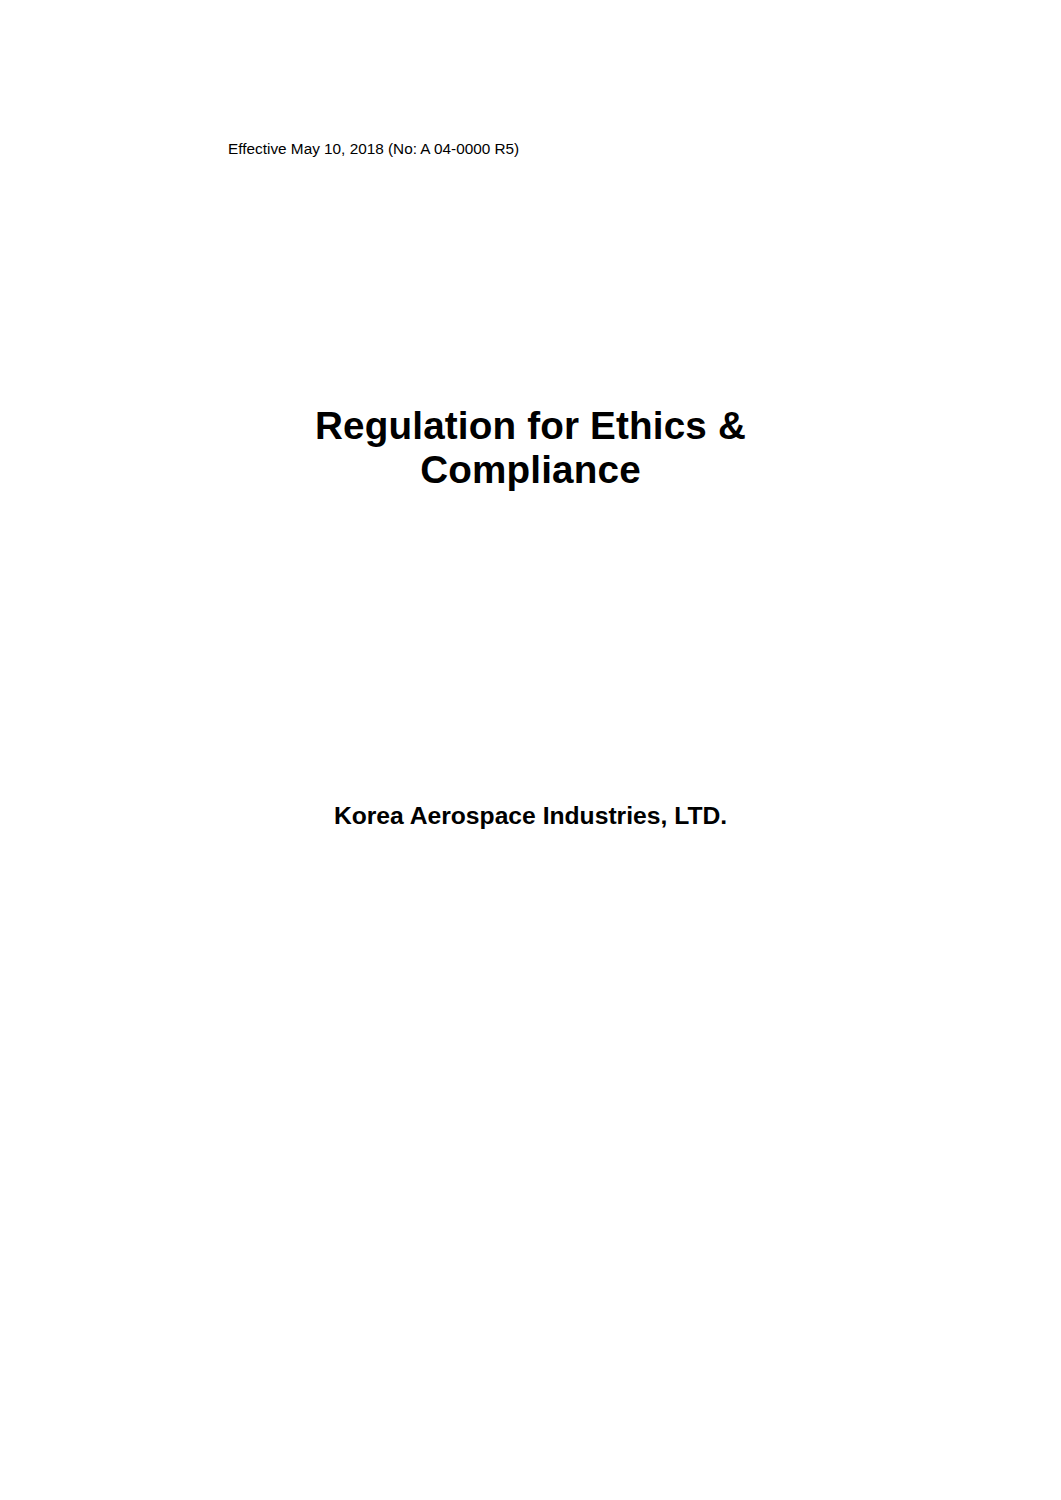Effective May 10, 2018 (No: A 04-0000 R5)
Regulation for Ethics & Compliance
Korea Aerospace Industries, LTD.